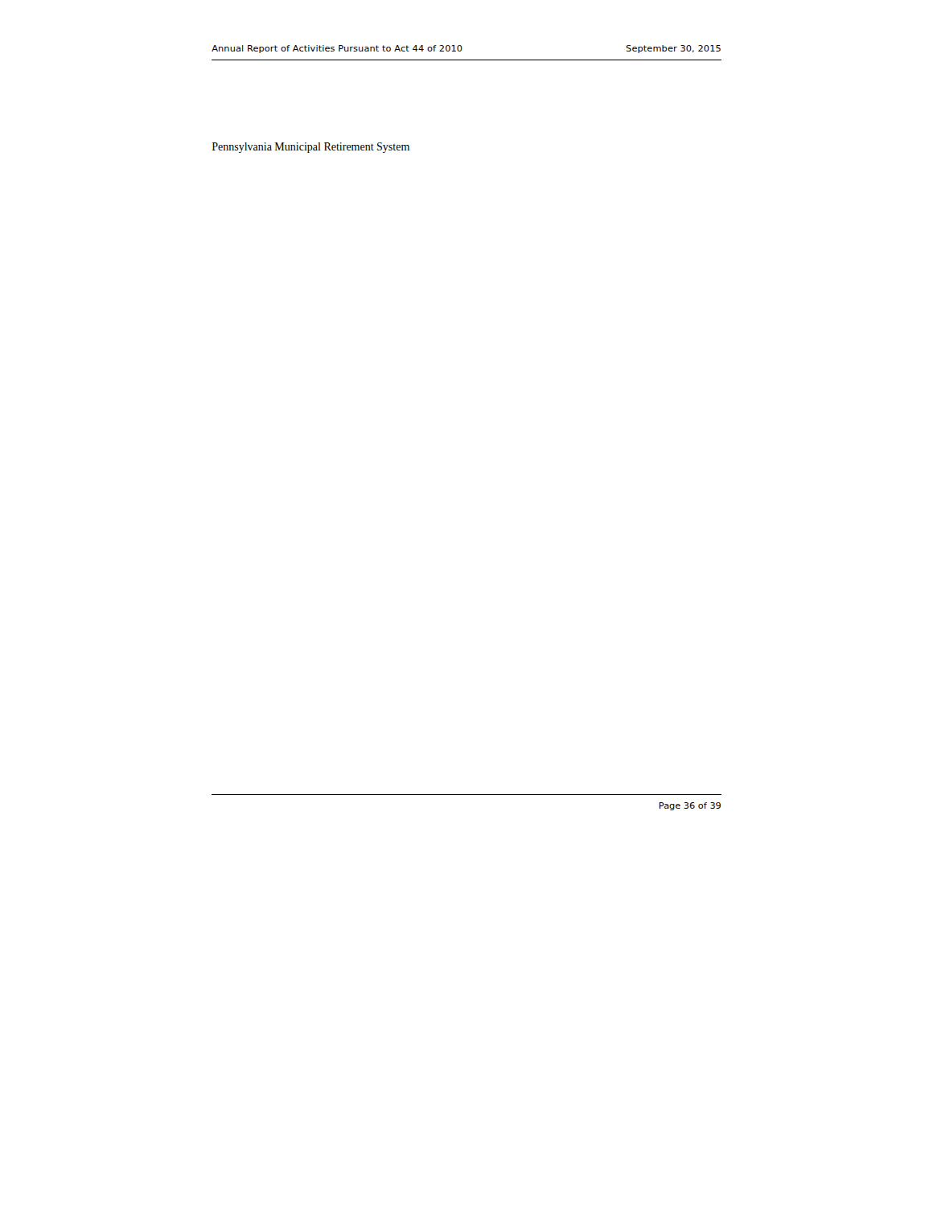Annual Report of Activities Pursuant to Act 44 of 2010
September 30, 2015
Pennsylvania Municipal Retirement System
Page 36 of 39